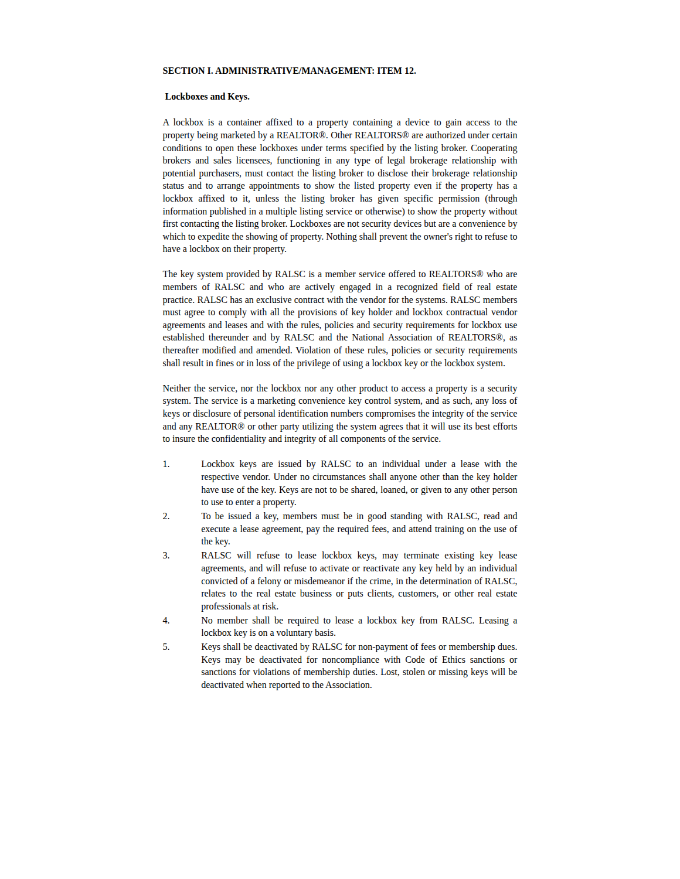SECTION I. ADMINISTRATIVE/MANAGEMENT: ITEM 12.
Lockboxes and Keys.
A lockbox is a container affixed to a property containing a device to gain access to the property being marketed by a REALTOR®. Other REALTORS® are authorized under certain conditions to open these lockboxes under terms specified by the listing broker. Cooperating brokers and sales licensees, functioning in any type of legal brokerage relationship with potential purchasers, must contact the listing broker to disclose their brokerage relationship status and to arrange appointments to show the listed property even if the property has a lockbox affixed to it, unless the listing broker has given specific permission (through information published in a multiple listing service or otherwise) to show the property without first contacting the listing broker. Lockboxes are not security devices but are a convenience by which to expedite the showing of property. Nothing shall prevent the owner's right to refuse to have a lockbox on their property.
The key system provided by RALSC is a member service offered to REALTORS® who are members of RALSC and who are actively engaged in a recognized field of real estate practice. RALSC has an exclusive contract with the vendor for the systems. RALSC members must agree to comply with all the provisions of key holder and lockbox contractual vendor agreements and leases and with the rules, policies and security requirements for lockbox use established thereunder and by RALSC and the National Association of REALTORS®, as thereafter modified and amended. Violation of these rules, policies or security requirements shall result in fines or in loss of the privilege of using a lockbox key or the lockbox system.
Neither the service, nor the lockbox nor any other product to access a property is a security system. The service is a marketing convenience key control system, and as such, any loss of keys or disclosure of personal identification numbers compromises the integrity of the service and any REALTOR® or other party utilizing the system agrees that it will use its best efforts to insure the confidentiality and integrity of all components of the service.
Lockbox keys are issued by RALSC to an individual under a lease with the respective vendor. Under no circumstances shall anyone other than the key holder have use of the key. Keys are not to be shared, loaned, or given to any other person to use to enter a property.
To be issued a key, members must be in good standing with RALSC, read and execute a lease agreement, pay the required fees, and attend training on the use of the key.
RALSC will refuse to lease lockbox keys, may terminate existing key lease agreements, and will refuse to activate or reactivate any key held by an individual convicted of a felony or misdemeanor if the crime, in the determination of RALSC, relates to the real estate business or puts clients, customers, or other real estate professionals at risk.
No member shall be required to lease a lockbox key from RALSC. Leasing a lockbox key is on a voluntary basis.
Keys shall be deactivated by RALSC for non-payment of fees or membership dues. Keys may be deactivated for noncompliance with Code of Ethics sanctions or sanctions for violations of membership duties. Lost, stolen or missing keys will be deactivated when reported to the Association.